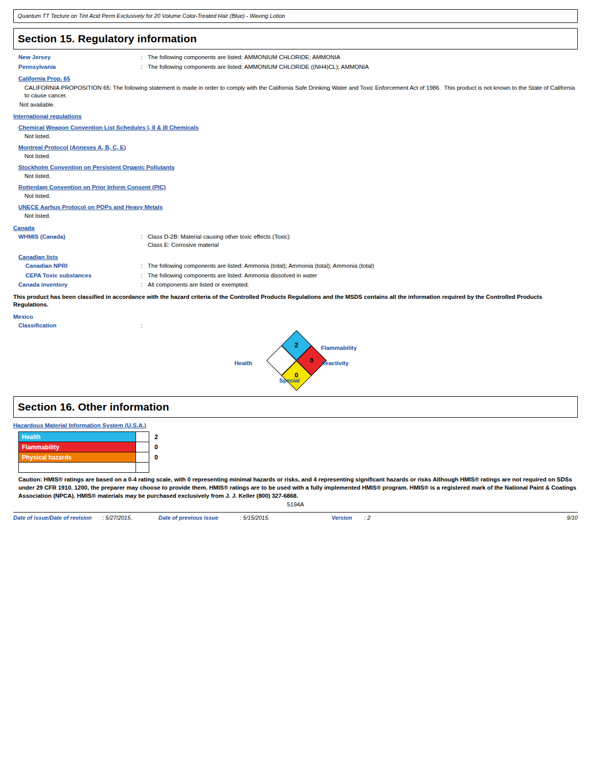Quantum TT Tecture on Tint Acid Perm Exclusively for 20 Volume Color-Treated Hair (Blue) - Waving Lotion
Section 15. Regulatory information
New Jersey
:
The following components are listed: AMMONIUM CHLORIDE; AMMONIA
Pennsylvania
:
The following components are listed: AMMONIUM CHLORIDE ((NH4)CL); AMMONIA
California Prop. 65
CALIFORNIA PROPOSITION 65: The following statement is made in order to comply with the California Safe Drinking Water and Toxic Enforcement Act of 1986. This product is not known to the State of California to cause cancer.
Not available.
International regulations
Chemical Weapon Convention List Schedules I, II & III Chemicals
Not listed.
Montreal Protocol (Annexes A, B, C, E)
Not listed.
Stockholm Convention on Persistent Organic Pollutants
Not listed.
Rotterdam Convention on Prior Inform Consent (PIC)
Not listed.
UNECE Aarhus Protocol on POPs and Heavy Metals
Not listed.
Canada
WHMIS (Canada)
:
Class D-2B: Material causing other toxic effects (Toxic).
Class E: Corrosive material
Canadian lists
Canadian NPRI
:
The following components are listed: Ammonia (total); Ammonia (total); Ammonia (total)
CEPA Toxic substances
:
The following components are listed: Ammonia dissolved in water
Canada inventory
:
All components are listed or exempted.
This product has been classified in accordance with the hazard criteria of the Controlled Products Regulations and the MSDS contains all the information required by the Controlled Products Regulations.
Mexico
Classification
:
0
2
0
Flammability
Reactivity
Health
Special
Section 16. Other information
Hazardous Material Information System (U.S.A.)
| Health | | 2 |
| Flammability | | 0 |
| Physical hazards | | 0 |
Caution: HMIS® ratings are based on a 0-4 rating scale, with 0 representing minimal hazards or risks, and 4 representing significant hazards or risks Although HMIS® ratings are not required on SDSs under 29 CFR 1910. 1200, the preparer may choose to provide them. HMIS® ratings are to be used with a fully implemented HMIS® program. HMIS® is a registered mark of the National Paint & Coatings Association (NPCA). HMIS® materials may be purchased exclusively from J. J. Keller (800) 327-6868.
5194A
Date of issue/Date of revision
: 5/27/2015.
Date of previous issue
: 5/15/2015.
Version
: 2
9/10